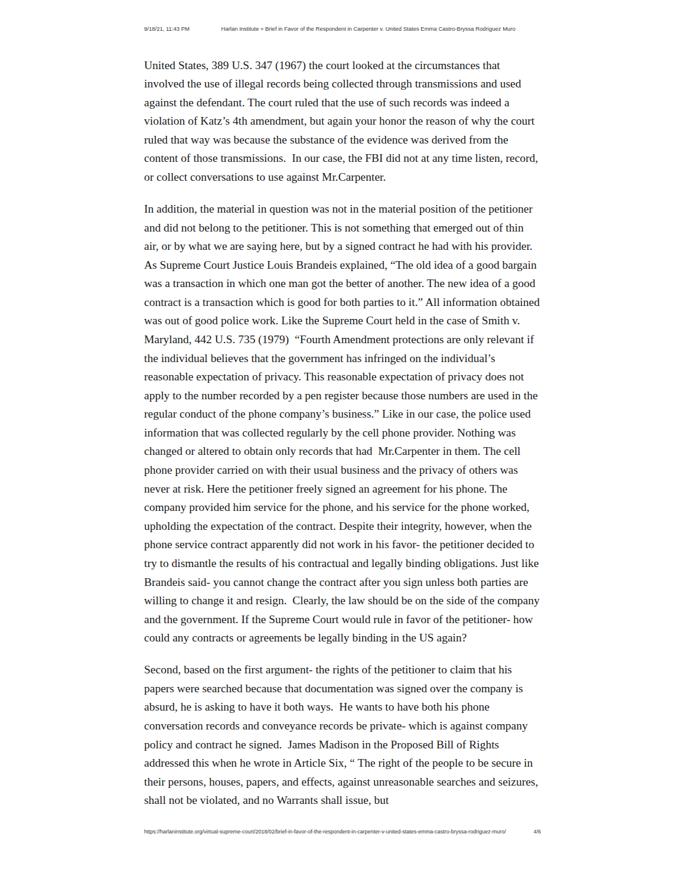9/18/21, 11:43 PM Harlan Institute » Brief in Favor of the Respondent in Carpenter v. United States Emma Castro-Bryssa Rodriguez Muro
United States, 389 U.S. 347 (1967) the court looked at the circumstances that involved the use of illegal records being collected through transmissions and used against the defendant. The court ruled that the use of such records was indeed a violation of Katz’s 4th amendment, but again your honor the reason of why the court ruled that way was because the substance of the evidence was derived from the content of those transmissions. In our case, the FBI did not at any time listen, record, or collect conversations to use against Mr.Carpenter.
In addition, the material in question was not in the material position of the petitioner and did not belong to the petitioner. This is not something that emerged out of thin air, or by what we are saying here, but by a signed contract he had with his provider. As Supreme Court Justice Louis Brandeis explained, “The old idea of a good bargain was a transaction in which one man got the better of another. The new idea of a good contract is a transaction which is good for both parties to it.” All information obtained was out of good police work. Like the Supreme Court held in the case of Smith v. Maryland, 442 U.S. 735 (1979) “Fourth Amendment protections are only relevant if the individual believes that the government has infringed on the individual’s reasonable expectation of privacy. This reasonable expectation of privacy does not apply to the number recorded by a pen register because those numbers are used in the regular conduct of the phone company’s business.” Like in our case, the police used information that was collected regularly by the cell phone provider. Nothing was changed or altered to obtain only records that had Mr.Carpenter in them. The cell phone provider carried on with their usual business and the privacy of others was never at risk. Here the petitioner freely signed an agreement for his phone. The company provided him service for the phone, and his service for the phone worked, upholding the expectation of the contract. Despite their integrity, however, when the phone service contract apparently did not work in his favor- the petitioner decided to try to dismantle the results of his contractual and legally binding obligations. Just like Brandeis said- you cannot change the contract after you sign unless both parties are willing to change it and resign. Clearly, the law should be on the side of the company and the government. If the Supreme Court would rule in favor of the petitioner- how could any contracts or agreements be legally binding in the US again?
Second, based on the first argument- the rights of the petitioner to claim that his papers were searched because that documentation was signed over the company is absurd, he is asking to have it both ways. He wants to have both his phone conversation records and conveyance records be private- which is against company policy and contract he signed. James Madison in the Proposed Bill of Rights addressed this when he wrote in Article Six, “ The right of the people to be secure in their persons, houses, papers, and effects, against unreasonable searches and seizures, shall not be violated, and no Warrants shall issue, but
https://harlaninstitute.org/virtual-supreme-court/2018/02/brief-in-favor-of-the-respondent-in-carpenter-v-united-states-emma-castro-bryssa-rodriguez-muro/ 4/6